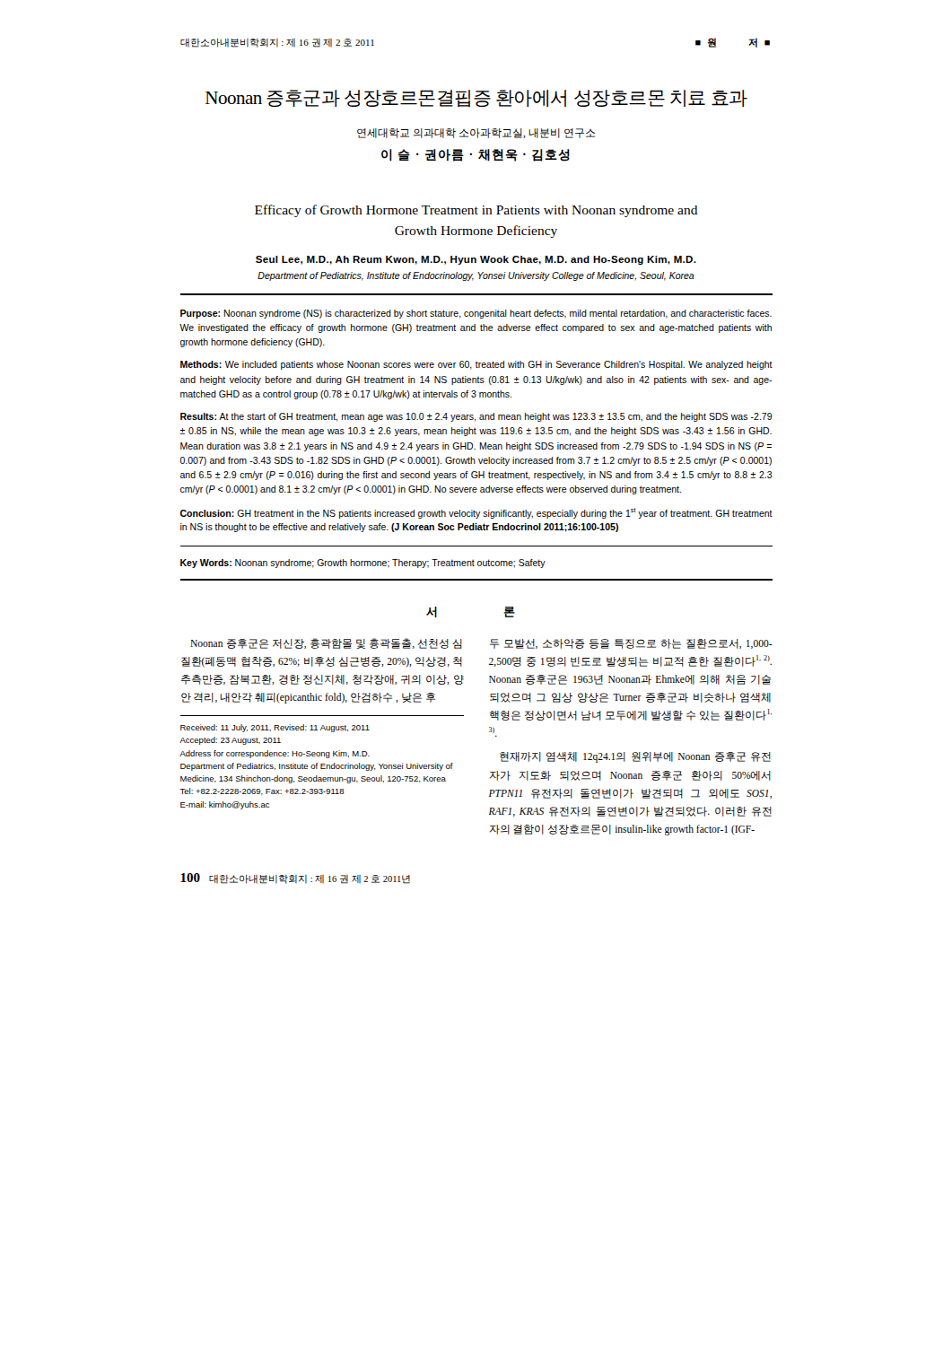대한소아내분비학회지 : 제 16 권 제 2 호 2011
■ 원 저 ■
Noonan 증후군과 성장호르몬결핍증 환아에서 성장호르몬 치료 효과
연세대학교 의과대학 소아과학교실, 내분비 연구소
이 슬 · 권아름 · 채현욱 · 김호성
Efficacy of Growth Hormone Treatment in Patients with Noonan syndrome and
Growth Hormone Deficiency
Seul Lee, M.D., Ah Reum Kwon, M.D., Hyun Wook Chae, M.D. and Ho-Seong Kim, M.D.
Department of Pediatrics, Institute of Endocrinology, Yonsei University College of Medicine, Seoul, Korea
Purpose: Noonan syndrome (NS) is characterized by short stature, congenital heart defects, mild mental retardation, and characteristic faces. We investigated the efficacy of growth hormone (GH) treatment and the adverse effect compared to sex and age-matched patients with growth hormone deficiency (GHD).
Methods: We included patients whose Noonan scores were over 60, treated with GH in Severance Children's Hospital. We analyzed height and height velocity before and during GH treatment in 14 NS patients (0.81 ± 0.13 U/kg/wk) and also in 42 patients with sex- and age-matched GHD as a control group (0.78 ± 0.17 U/kg/wk) at intervals of 3 months.
Results: At the start of GH treatment, mean age was 10.0 ± 2.4 years, and mean height was 123.3 ± 13.5 cm, and the height SDS was -2.79 ± 0.85 in NS, while the mean age was 10.3 ± 2.6 years, mean height was 119.6 ± 13.5 cm, and the height SDS was -3.43 ± 1.56 in GHD. Mean duration was 3.8 ± 2.1 years in NS and 4.9 ± 2.4 years in GHD. Mean height SDS increased from -2.79 SDS to -1.94 SDS in NS (P = 0.007) and from -3.43 SDS to -1.82 SDS in GHD (P < 0.0001). Growth velocity increased from 3.7 ± 1.2 cm/yr to 8.5 ± 2.5 cm/yr (P < 0.0001) and 6.5 ± 2.9 cm/yr (P = 0.016) during the first and second years of GH treatment, respectively, in NS and from 3.4 ± 1.5 cm/yr to 8.8 ± 2.3 cm/yr (P < 0.0001) and 8.1 ± 3.2 cm/yr (P < 0.0001) in GHD. No severe adverse effects were observed during treatment.
Conclusion: GH treatment in the NS patients increased growth velocity significantly, especially during the 1st year of treatment. GH treatment in NS is thought to be effective and relatively safe. (J Korean Soc Pediatr Endocrinol 2011;16:100-105)
Key Words: Noonan syndrome; Growth hormone; Therapy; Treatment outcome; Safety
서 론
Noonan 증후군은 저신장, 흉곽함몰 및 흉곽돌출, 선천성 심질환(폐동맥 협착증, 62%; 비후성 심근병증, 20%), 익상경, 척추측만증, 잠복고환, 경한 정신지체, 청각장애, 귀의 이상, 양안 격리, 내안각 췌피(epicanthic fold), 안검하수 , 낮은 후
Received: 11 July, 2011, Revised: 11 August, 2011
Accepted: 23 August, 2011
Address for correspondence: Ho-Seong Kim, M.D.
Department of Pediatrics, Institute of Endocrinology, Yonsei University of Medicine, 134 Shinchon-dong, Seodaemun-gu, Seoul, 120-752, Korea
Tel: +82.2-2228-2069, Fax: +82.2-393-9118
E-mail: kimho@yuhs.ac
두 모발선, 소하악증 등을 특징으로 하는 질환으로서, 1,000-2,500명 중 1명의 빈도로 발생되는 비교적 흔한 질환이다1, 2). Noonan 증후군은 1963년 Noonan과 Ehmke에 의해 처음 기술되었으며 그 임상 양상은 Turner 증후군과 비슷하나 염색체 핵형은 정상이면서 남녀 모두에게 발생할 수 있는 질환이다1, 3).
현재까지 염색체 12q24.1의 원위부에 Noonan 증후군 유전자가 지도화 되었으며 Noonan 증후군 환아의 50%에서 PTPN11 유전자의 돌연변이가 발견되며 그 외에도 SOS1, RAF1, KRAS 유전자의 돌연변이가 발견되었다. 이러한 유전자의 결함이 성장호르몬이 insulin-like growth factor-1 (IGF-
100 대한소아내분비학회지 : 제 16 권 제 2 호 2011년